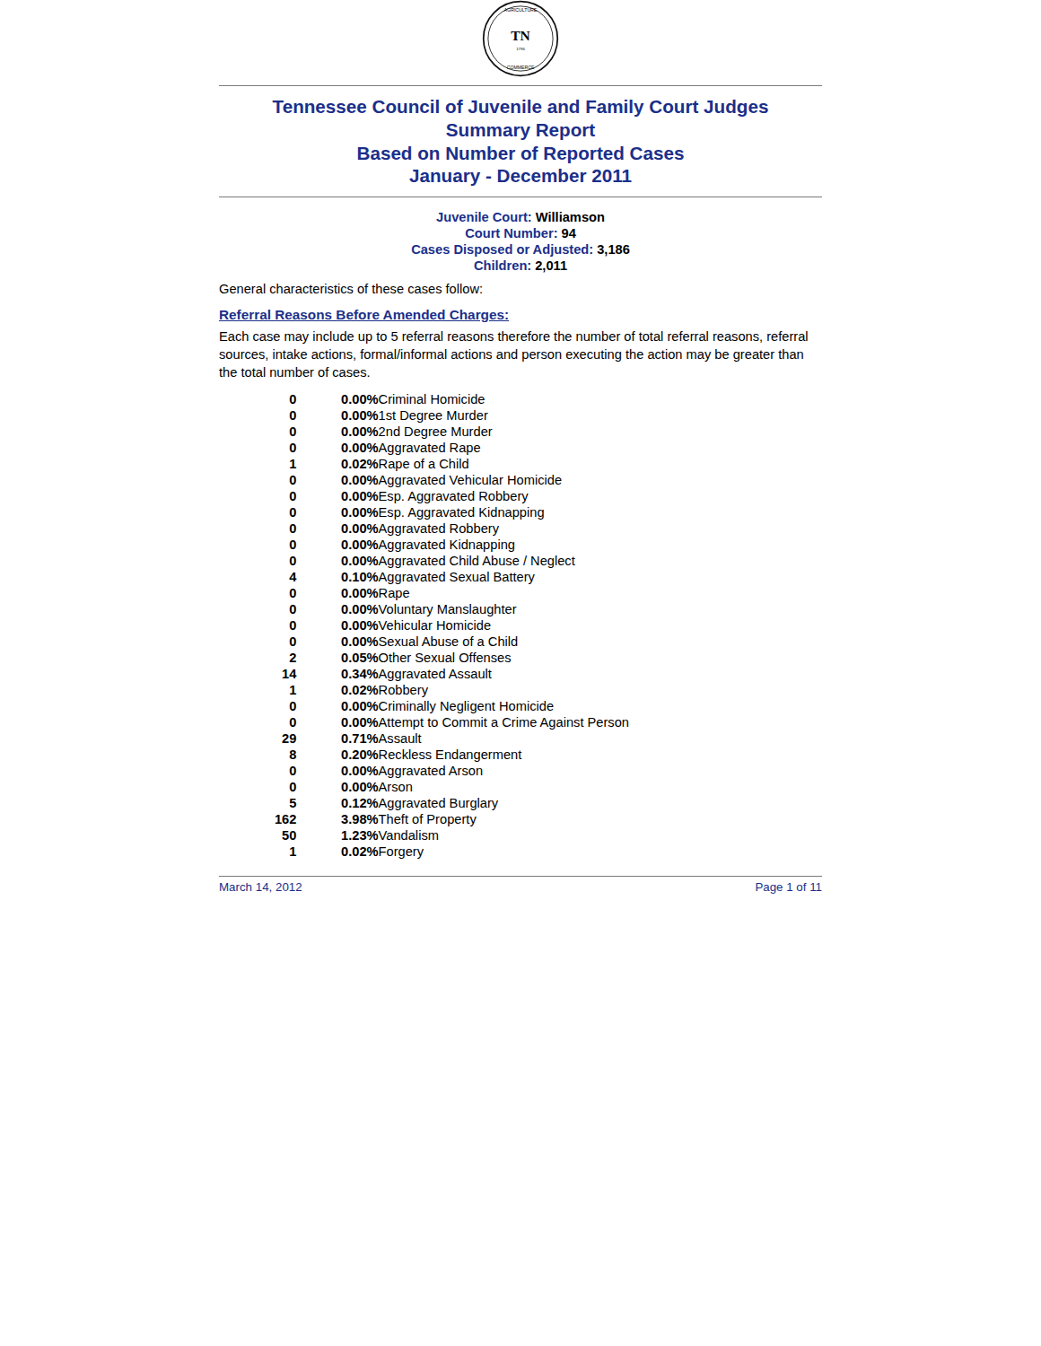Tennessee Council of Juvenile and Family Court Judges
Summary Report
Based on Number of Reported Cases
January - December 2011
Juvenile Court: Williamson
Court Number: 94
Cases Disposed or Adjusted: 3,186
Children: 2,011
General characteristics of these cases follow:
Referral Reasons Before Amended Charges:
Each case may include up to 5 referral reasons therefore the number of total referral reasons, referral sources, intake actions, formal/informal actions and person executing the action may be greater than the total number of cases.
| 0 | 0.00% | Criminal Homicide |
| 0 | 0.00% | 1st Degree Murder |
| 0 | 0.00% | 2nd Degree Murder |
| 0 | 0.00% | Aggravated Rape |
| 1 | 0.02% | Rape of a Child |
| 0 | 0.00% | Aggravated Vehicular Homicide |
| 0 | 0.00% | Esp. Aggravated Robbery |
| 0 | 0.00% | Esp. Aggravated Kidnapping |
| 0 | 0.00% | Aggravated Robbery |
| 0 | 0.00% | Aggravated Kidnapping |
| 0 | 0.00% | Aggravated Child Abuse / Neglect |
| 4 | 0.10% | Aggravated Sexual Battery |
| 0 | 0.00% | Rape |
| 0 | 0.00% | Voluntary Manslaughter |
| 0 | 0.00% | Vehicular Homicide |
| 0 | 0.00% | Sexual Abuse of a Child |
| 2 | 0.05% | Other Sexual Offenses |
| 14 | 0.34% | Aggravated Assault |
| 1 | 0.02% | Robbery |
| 0 | 0.00% | Criminally Negligent Homicide |
| 0 | 0.00% | Attempt to Commit a Crime Against Person |
| 29 | 0.71% | Assault |
| 8 | 0.20% | Reckless Endangerment |
| 0 | 0.00% | Aggravated Arson |
| 0 | 0.00% | Arson |
| 5 | 0.12% | Aggravated Burglary |
| 162 | 3.98% | Theft of Property |
| 50 | 1.23% | Vandalism |
| 1 | 0.02% | Forgery |
March 14, 2012
Page 1 of 11